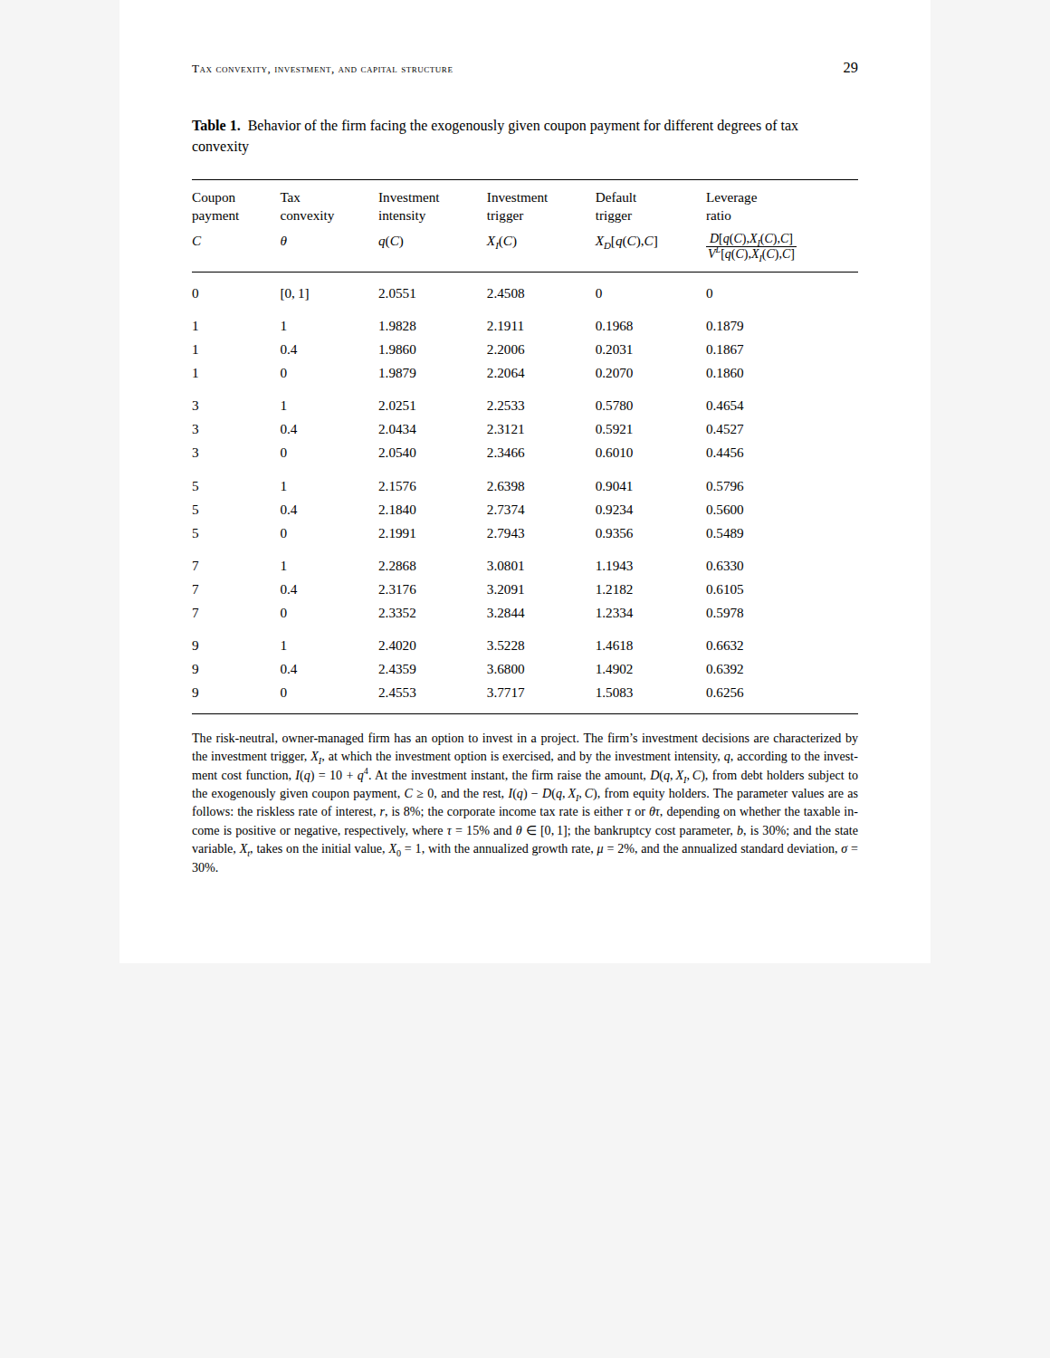Tax convexity, investment, and capital structure 29
Table 1. Behavior of the firm facing the exogenously given coupon payment for different degrees of tax convexity
| Coupon payment | Tax convexity | Investment intensity | Investment trigger | Default trigger | Leverage ratio |
| --- | --- | --- | --- | --- | --- |
| C | θ | q ( C ) | X I ( C ) | X D [ q ( C ), C ] | D [ q ( C ), X I ( C ), C ] V L [ q ( C ), X I ( C ), C ] |
| 0 | [0, 1] | 2.0551 | 2.4508 | 0 | 0 |
| 1 | 1 | 1.9828 | 2.1911 | 0.1968 | 0.1879 |
| 1 | 0.4 | 1.9860 | 2.2006 | 0.2031 | 0.1867 |
| 1 | 0 | 1.9879 | 2.2064 | 0.2070 | 0.1860 |
| 3 | 1 | 2.0251 | 2.2533 | 0.5780 | 0.4654 |
| 3 | 0.4 | 2.0434 | 2.3121 | 0.5921 | 0.4527 |
| 3 | 0 | 2.0540 | 2.3466 | 0.6010 | 0.4456 |
| 5 | 1 | 2.1576 | 2.6398 | 0.9041 | 0.5796 |
| 5 | 0.4 | 2.1840 | 2.7374 | 0.9234 | 0.5600 |
| 5 | 0 | 2.1991 | 2.7943 | 0.9356 | 0.5489 |
| 7 | 1 | 2.2868 | 3.0801 | 1.1943 | 0.6330 |
| 7 | 0.4 | 2.3176 | 3.2091 | 1.2182 | 0.6105 |
| 7 | 0 | 2.3352 | 3.2844 | 1.2334 | 0.5978 |
| 9 | 1 | 2.4020 | 3.5228 | 1.4618 | 0.6632 |
| 9 | 0.4 | 2.4359 | 3.6800 | 1.4902 | 0.6392 |
| 9 | 0 | 2.4553 | 3.7717 | 1.5083 | 0.6256 |
The risk-neutral, owner-managed firm has an option to invest in a project. The firm’s investment decisions are characterized by the investment trigger, XI, at which the investment option is exercised, and by the investment intensity, q, according to the investment cost function, I(q) = 10 + q4. At the investment instant, the firm raise the amount, D(q, XI, C), from debt holders subject to the exogenously given coupon payment, C ≥ 0, and the rest, I(q) − D(q, XI, C), from equity holders. The parameter values are as follows: the riskless rate of interest, r, is 8%; the corporate income tax rate is either τ or θτ, depending on whether the taxable income is positive or negative, respectively, where τ = 15% and θ ∈ [0, 1]; the bankruptcy cost parameter, b, is 30%; and the state variable, Xt, takes on the initial value, X0 = 1, with the annualized growth rate, μ = 2%, and the annualized standard deviation, σ = 30%.